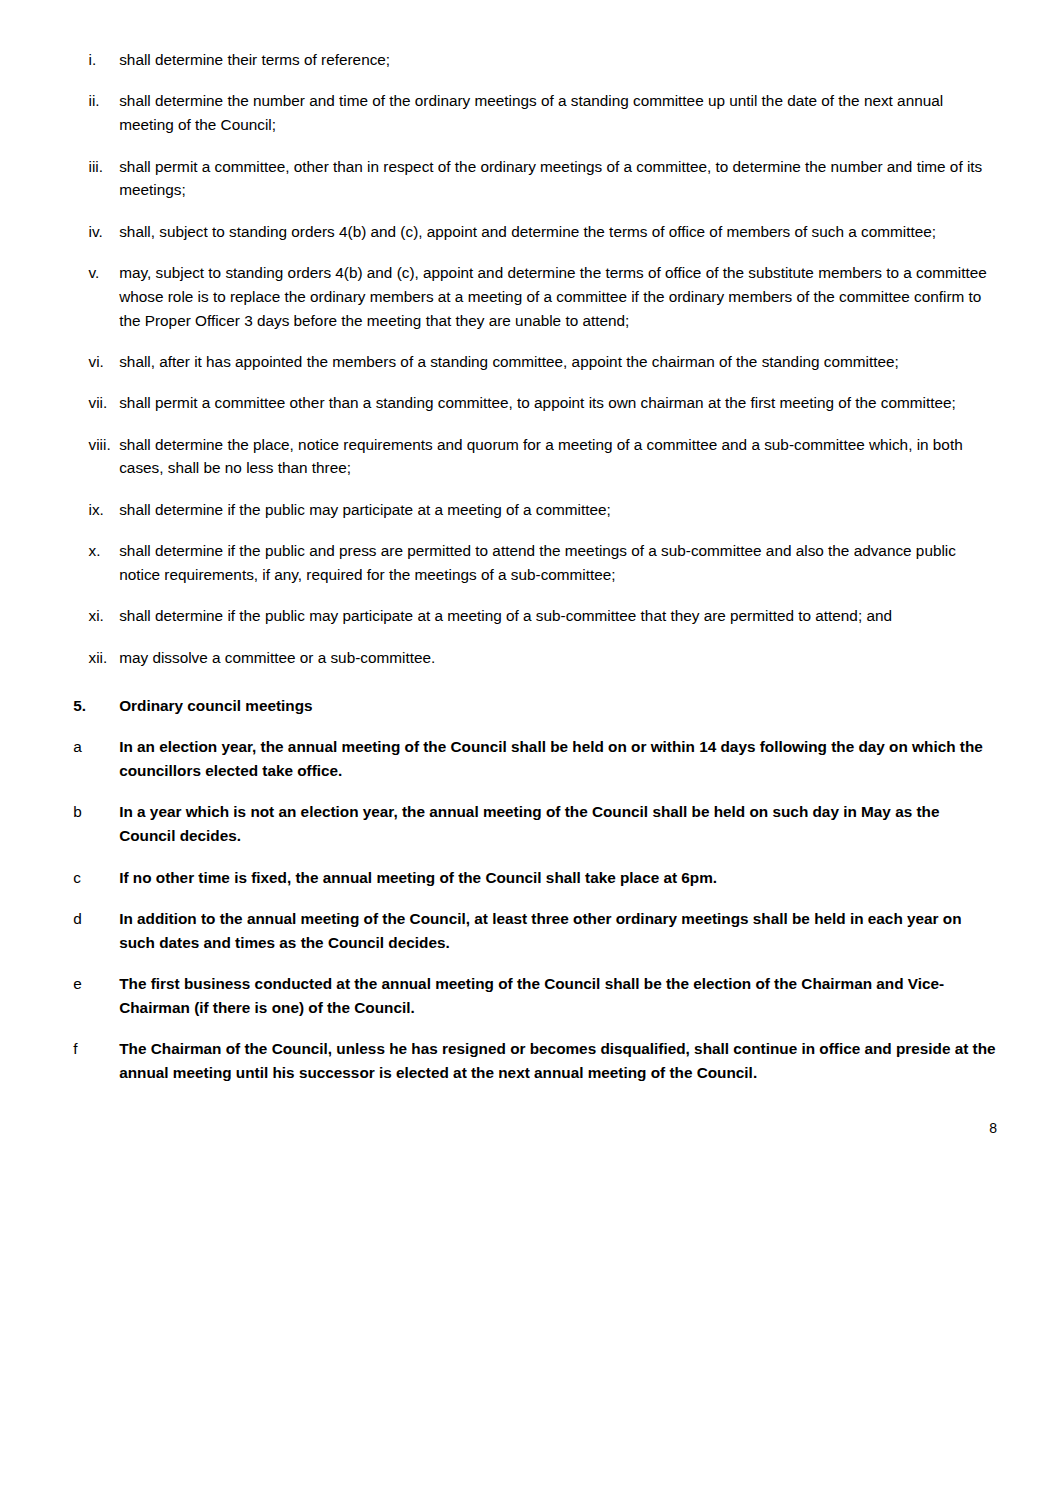i. shall determine their terms of reference;
ii. shall determine the number and time of the ordinary meetings of a standing committee up until the date of the next annual meeting of the Council;
iii. shall permit a committee, other than in respect of the ordinary meetings of a committee, to determine the number and time of its meetings;
iv. shall, subject to standing orders 4(b) and (c), appoint and determine the terms of office of members of such a committee;
v. may, subject to standing orders 4(b) and (c), appoint and determine the terms of office of the substitute members to a committee whose role is to replace the ordinary members at a meeting of a committee if the ordinary members of the committee confirm to the Proper Officer 3 days before the meeting that they are unable to attend;
vi. shall, after it has appointed the members of a standing committee, appoint the chairman of the standing committee;
vii. shall permit a committee other than a standing committee, to appoint its own chairman at the first meeting of the committee;
viii. shall determine the place, notice requirements and quorum for a meeting of a committee and a sub-committee which, in both cases, shall be no less than three;
ix. shall determine if the public may participate at a meeting of a committee;
x. shall determine if the public and press are permitted to attend the meetings of a sub-committee and also the advance public notice requirements, if any, required for the meetings of a sub-committee;
xi. shall determine if the public may participate at a meeting of a sub-committee that they are permitted to attend; and
xii. may dissolve a committee or a sub-committee.
5. Ordinary council meetings
a In an election year, the annual meeting of the Council shall be held on or within 14 days following the day on which the councillors elected take office.
b In a year which is not an election year, the annual meeting of the Council shall be held on such day in May as the Council decides.
c If no other time is fixed, the annual meeting of the Council shall take place at 6pm.
d In addition to the annual meeting of the Council, at least three other ordinary meetings shall be held in each year on such dates and times as the Council decides.
e The first business conducted at the annual meeting of the Council shall be the election of the Chairman and Vice-Chairman (if there is one) of the Council.
f The Chairman of the Council, unless he has resigned or becomes disqualified, shall continue in office and preside at the annual meeting until his successor is elected at the next annual meeting of the Council.
8